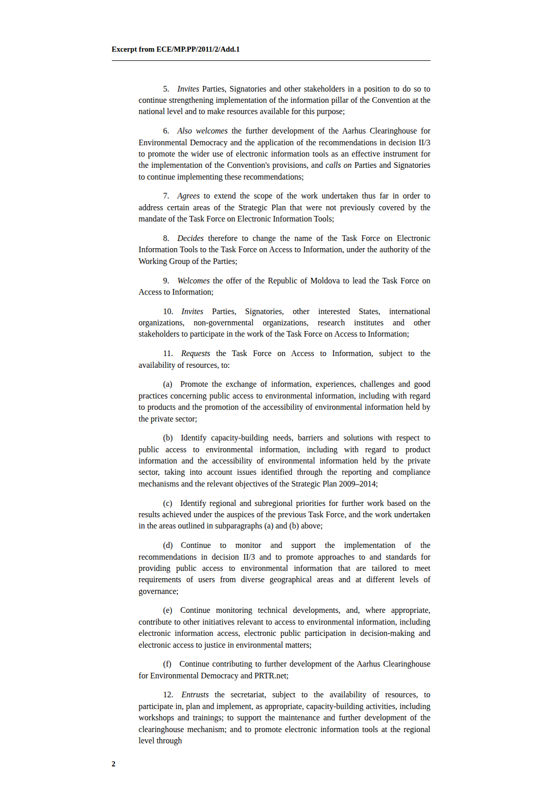Excerpt from ECE/MP.PP/2011/2/Add.1
5. Invites Parties, Signatories and other stakeholders in a position to do so to continue strengthening implementation of the information pillar of the Convention at the national level and to make resources available for this purpose;
6. Also welcomes the further development of the Aarhus Clearinghouse for Environmental Democracy and the application of the recommendations in decision II/3 to promote the wider use of electronic information tools as an effective instrument for the implementation of the Convention's provisions, and calls on Parties and Signatories to continue implementing these recommendations;
7. Agrees to extend the scope of the work undertaken thus far in order to address certain areas of the Strategic Plan that were not previously covered by the mandate of the Task Force on Electronic Information Tools;
8. Decides therefore to change the name of the Task Force on Electronic Information Tools to the Task Force on Access to Information, under the authority of the Working Group of the Parties;
9. Welcomes the offer of the Republic of Moldova to lead the Task Force on Access to Information;
10. Invites Parties, Signatories, other interested States, international organizations, non-governmental organizations, research institutes and other stakeholders to participate in the work of the Task Force on Access to Information;
11. Requests the Task Force on Access to Information, subject to the availability of resources, to:
(a) Promote the exchange of information, experiences, challenges and good practices concerning public access to environmental information, including with regard to products and the promotion of the accessibility of environmental information held by the private sector;
(b) Identify capacity-building needs, barriers and solutions with respect to public access to environmental information, including with regard to product information and the accessibility of environmental information held by the private sector, taking into account issues identified through the reporting and compliance mechanisms and the relevant objectives of the Strategic Plan 2009–2014;
(c) Identify regional and subregional priorities for further work based on the results achieved under the auspices of the previous Task Force, and the work undertaken in the areas outlined in subparagraphs (a) and (b) above;
(d) Continue to monitor and support the implementation of the recommendations in decision II/3 and to promote approaches to and standards for providing public access to environmental information that are tailored to meet requirements of users from diverse geographical areas and at different levels of governance;
(e) Continue monitoring technical developments, and, where appropriate, contribute to other initiatives relevant to access to environmental information, including electronic information access, electronic public participation in decision-making and electronic access to justice in environmental matters;
(f) Continue contributing to further development of the Aarhus Clearinghouse for Environmental Democracy and PRTR.net;
12. Entrusts the secretariat, subject to the availability of resources, to participate in, plan and implement, as appropriate, capacity-building activities, including workshops and trainings; to support the maintenance and further development of the clearinghouse mechanism; and to promote electronic information tools at the regional level through
2